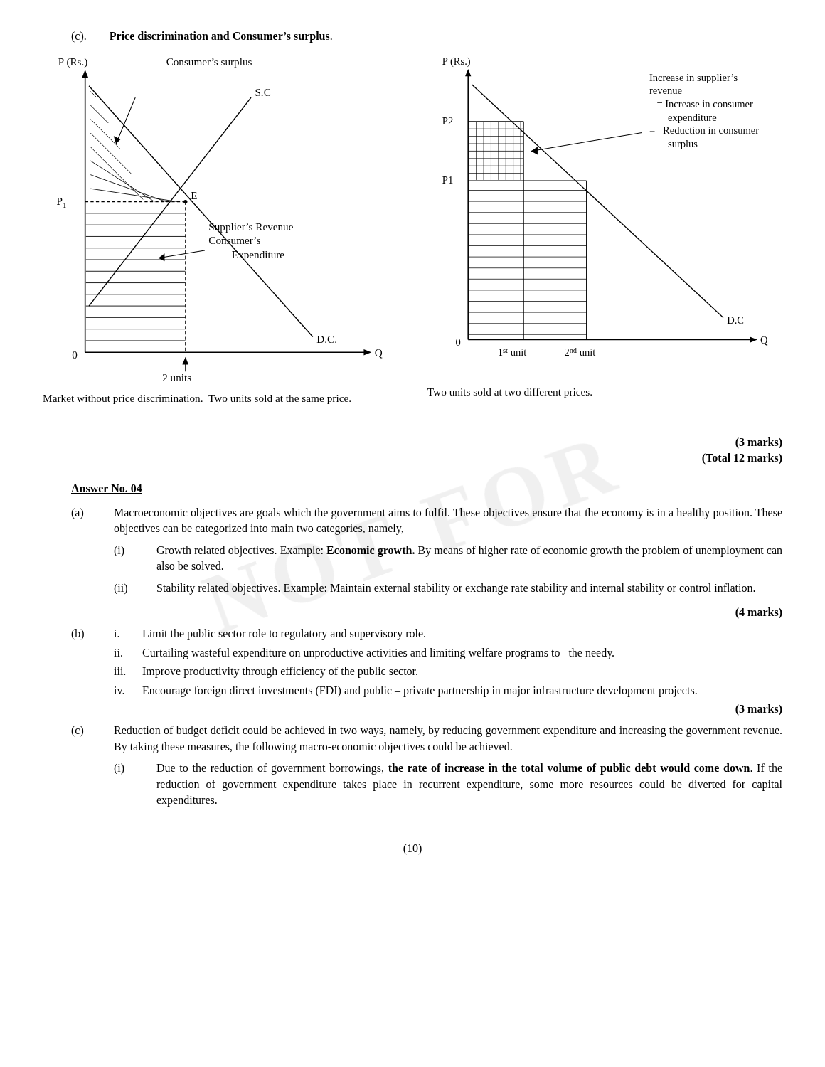NOT FOR
(c). Price discrimination and Consumer’s surplus.
P (Rs.) Consumer’s surplus Q 0 S.C D.C. E P1 Supplier’s Revenue Consumer’s Expenditure 2 units
Market without price discrimination. Two units sold at the same price.
P (Rs.) Q 0 D.C P2 P1 Increase in supplier’s revenue = Increase in consumer expenditure = Reduction in consumer surplus 1st unit 2nd unit
Two units sold at two different prices.
(3 marks)
(Total 12 marks)
Answer No. 04
| (a) | Macroeconomic objectives are goals which the government aims to fulfil. These objectives ensure that the economy is in a healthy position. These objectives can be categorized into main two categories, namely, |
| | / (i) / Growth related objectives. Example: Economic growth. By means of higher rate of economic growth the problem of unemployment can also be solved. / / (ii) / Stability related objectives. Example: Maintain external stability or exchange rate stability and internal stability or control inflation. / (4 marks) |
| (b) | i. Limit the public sector role to regulatory and supervisory role. ii. Curtailing wasteful expenditure on unproductive activities and limiting welfare programs to the needy. iii. Improve productivity through efficiency of the public sector. iv. Encourage foreign direct investments (FDI) and public – private partnership in major infrastructure development projects. (3 marks) |
| (c) | Reduction of budget deficit could be achieved in two ways, namely, by reducing government expenditure and increasing the government revenue. By taking these measures, the following macro-economic objectives could be achieved. |
| | / (i) / Due to the reduction of government borrowings, the rate of increase in the total volume of public debt would come down . If the reduction of government expenditure takes place in recurrent expenditure, some more resources could be diverted for capital expenditures. / |
(10)